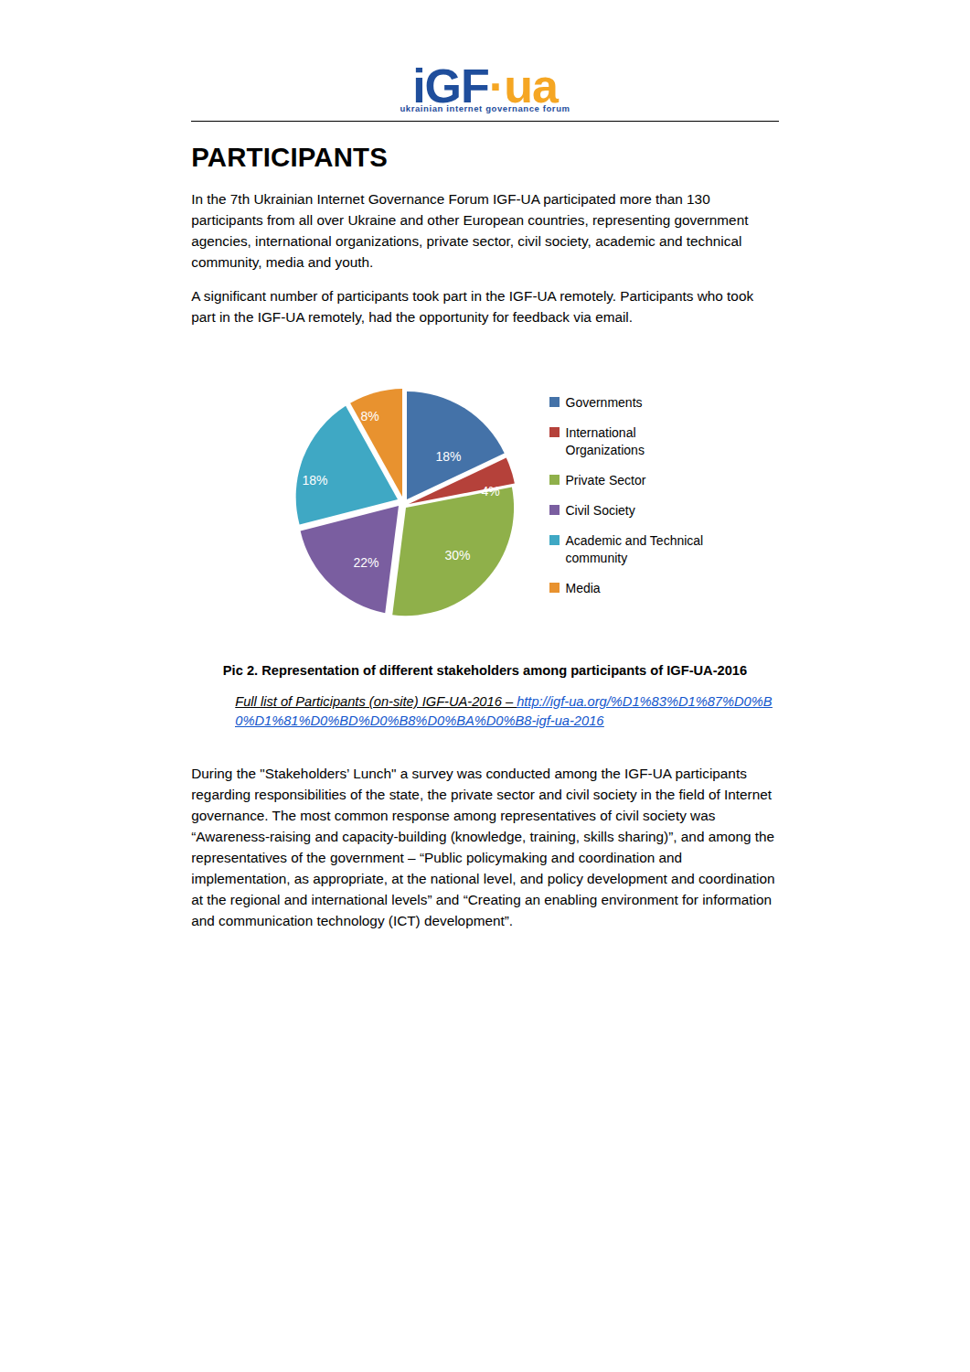iGF·ua
ukrainian internet governance forum
PARTICIPANTS
In the 7th Ukrainian Internet Governance Forum IGF-UA participated more than 130 participants from all over Ukraine and other European countries, representing government agencies, international organizations, private sector, civil society, academic and technical community, media and youth.
A significant number of participants took part in the IGF-UA remotely. Participants who took part in the IGF-UA remotely, had the opportunity for feedback via email.
18%
4%
30%
22%
18%
8%
Governments
International Organizations
Private Sector
Civil Society
Academic and Technical community
Media
Pic 2. Representation of different stakeholders among participants of IGF-UA-2016
Full list of Participants (on-site) IGF-UA-2016 – http://igf-ua.org/%D1%83%D1%87%D0%B0%D1%81%D0%BD%D0%B8%D0%BA%D0%B8-igf-ua-2016
During the "Stakeholders’ Lunch" a survey was conducted among the IGF-UA participants regarding responsibilities of the state, the private sector and civil society in the field of Internet governance. The most common response among representatives of civil society was “Awareness-raising and capacity-building (knowledge, training, skills sharing)”, and among the representatives of the government – “Public policymaking and coordination and implementation, as appropriate, at the national level, and policy development and coordination at the regional and international levels” and “Creating an enabling environment for information and communication technology (ICT) development”.